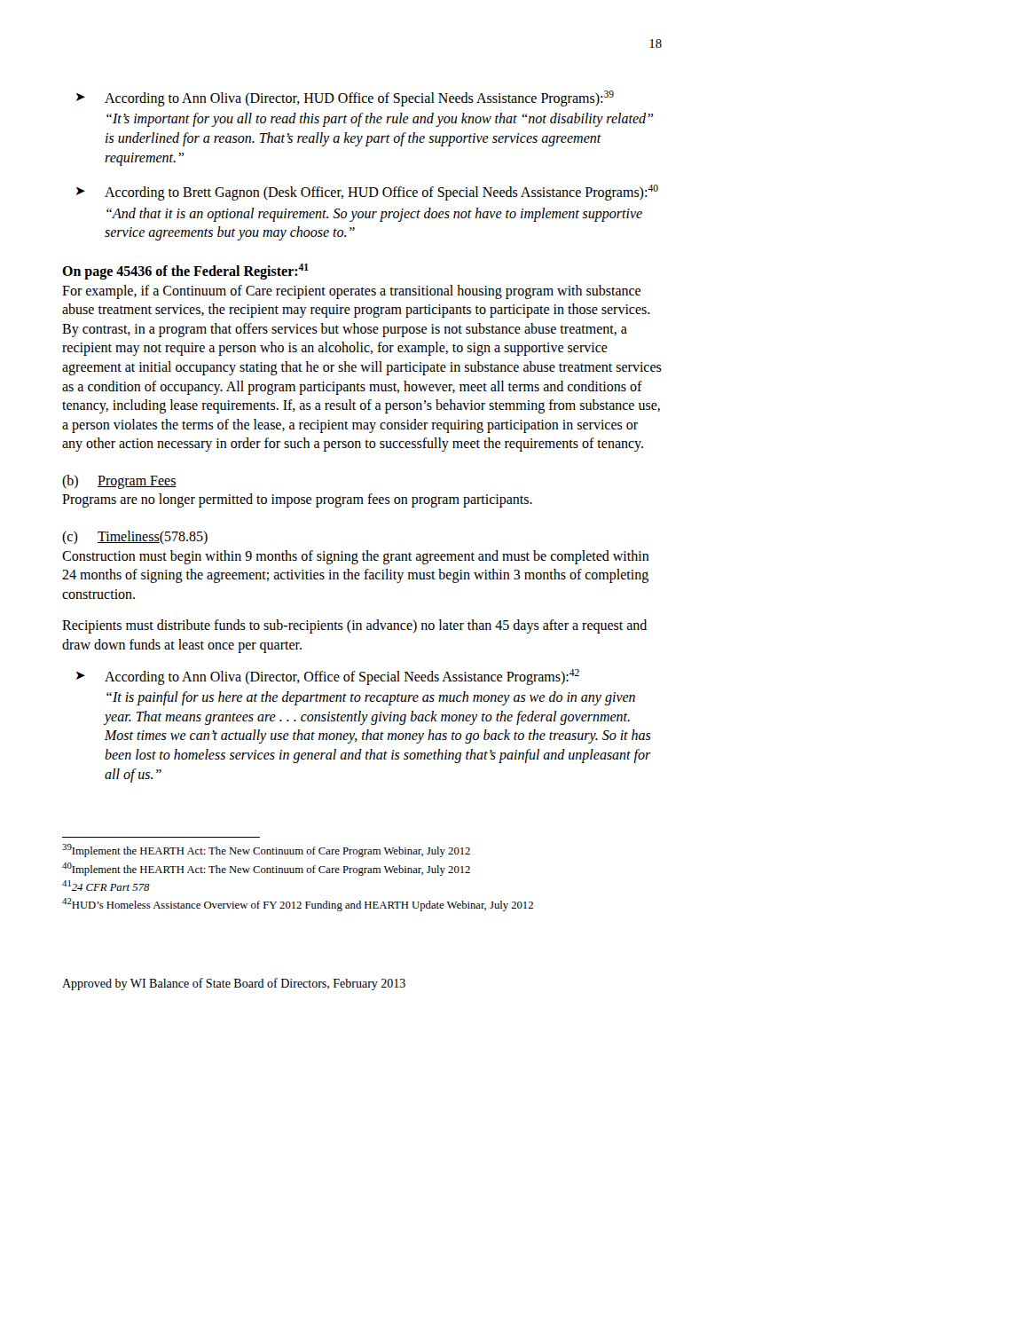18
According to Ann Oliva (Director, HUD Office of Special Needs Assistance Programs):39 “It’s important for you all to read this part of the rule and you know that “not disability related” is underlined for a reason. That’s really a key part of the supportive services agreement requirement.”
According to Brett Gagnon (Desk Officer, HUD Office of Special Needs Assistance Programs):40 “And that it is an optional requirement. So your project does not have to implement supportive service agreements but you may choose to.”
On page 45436 of the Federal Register:41
For example, if a Continuum of Care recipient operates a transitional housing program with substance abuse treatment services, the recipient may require program participants to participate in those services. By contrast, in a program that offers services but whose purpose is not substance abuse treatment, a recipient may not require a person who is an alcoholic, for example, to sign a supportive service agreement at initial occupancy stating that he or she will participate in substance abuse treatment services as a condition of occupancy. All program participants must, however, meet all terms and conditions of tenancy, including lease requirements. If, as a result of a person’s behavior stemming from substance use, a person violates the terms of the lease, a recipient may consider requiring participation in services or any other action necessary in order for such a person to successfully meet the requirements of tenancy.
(b) Program Fees
Programs are no longer permitted to impose program fees on program participants.
(c) Timeliness(578.85)
Construction must begin within 9 months of signing the grant agreement and must be completed within 24 months of signing the agreement; activities in the facility must begin within 3 months of completing construction.
Recipients must distribute funds to sub-recipients (in advance) no later than 45 days after a request and draw down funds at least once per quarter.
According to Ann Oliva (Director, Office of Special Needs Assistance Programs):42 “It is painful for us here at the department to recapture as much money as we do in any given year. That means grantees are . . . consistently giving back money to the federal government. Most times we can’t actually use that money, that money has to go back to the treasury. So it has been lost to homeless services in general and that is something that’s painful and unpleasant for all of us.”
39Implement the HEARTH Act: The New Continuum of Care Program Webinar, July 2012
40Implement the HEARTH Act: The New Continuum of Care Program Webinar, July 2012
4124 CFR Part 578
42HUD’s Homeless Assistance Overview of FY 2012 Funding and HEARTH Update Webinar, July 2012
Approved by WI Balance of State Board of Directors, February 2013